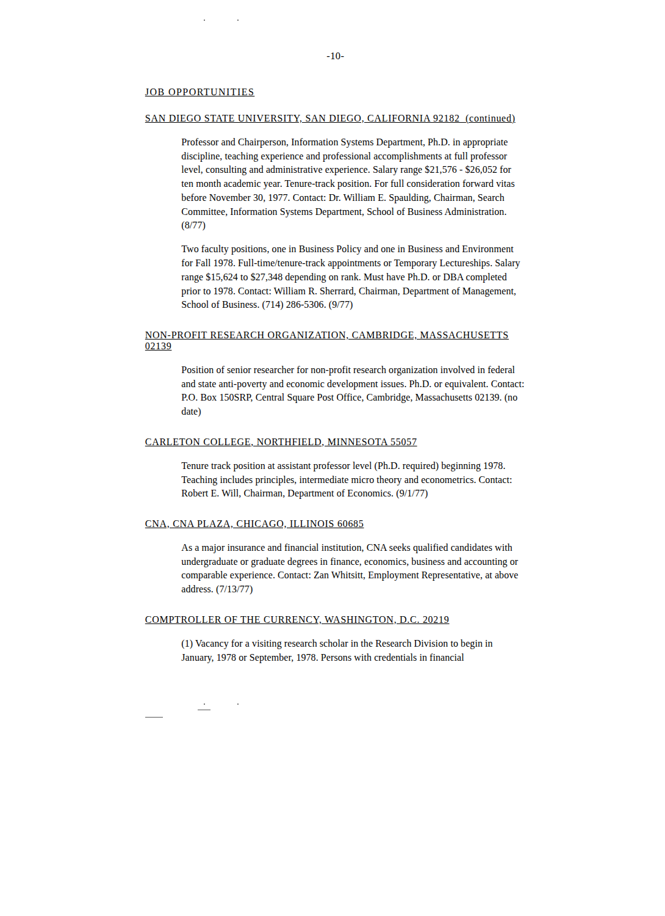-10-
JOB OPPORTUNITIES
SAN DIEGO STATE UNIVERSITY, SAN DIEGO, CALIFORNIA 92182 (continued)
Professor and Chairperson, Information Systems Department, Ph.D. in appropriate discipline, teaching experience and professional accomplishments at full professor level, consulting and administrative experience. Salary range $21,576 - $26,052 for ten month academic year. Tenure-track position. For full consideration forward vitas before November 30, 1977. Contact: Dr. William E. Spaulding, Chairman, Search Committee, Information Systems Department, School of Business Administration. (8/77)
Two faculty positions, one in Business Policy and one in Business and Environment for Fall 1978. Full-time/tenure-track appointments or Temporary Lectureships. Salary range $15,624 to $27,348 depending on rank. Must have Ph.D. or DBA completed prior to 1978. Contact: William R. Sherrard, Chairman, Department of Management, School of Business. (714) 286-5306. (9/77)
NON-PROFIT RESEARCH ORGANIZATION, CAMBRIDGE, MASSACHUSETTS 02139
Position of senior researcher for non-profit research organization involved in federal and state anti-poverty and economic development issues. Ph.D. or equivalent. Contact: P.O. Box 150SRP, Central Square Post Office, Cambridge, Massachusetts 02139. (no date)
CARLETON COLLEGE, NORTHFIELD, MINNESOTA 55057
Tenure track position at assistant professor level (Ph.D. required) beginning 1978. Teaching includes principles, intermediate micro theory and econometrics. Contact: Robert E. Will, Chairman, Department of Economics. (9/1/77)
CNA, CNA PLAZA, CHICAGO, ILLINOIS 60685
As a major insurance and financial institution, CNA seeks qualified candidates with undergraduate or graduate degrees in finance, economics, business and accounting or comparable experience. Contact: Zan Whitsitt, Employment Representative, at above address. (7/13/77)
COMPTROLLER OF THE CURRENCY, WASHINGTON, D.C. 20219
(1) Vacancy for a visiting research scholar in the Research Division to begin in January, 1978 or September, 1978. Persons with credentials in financial